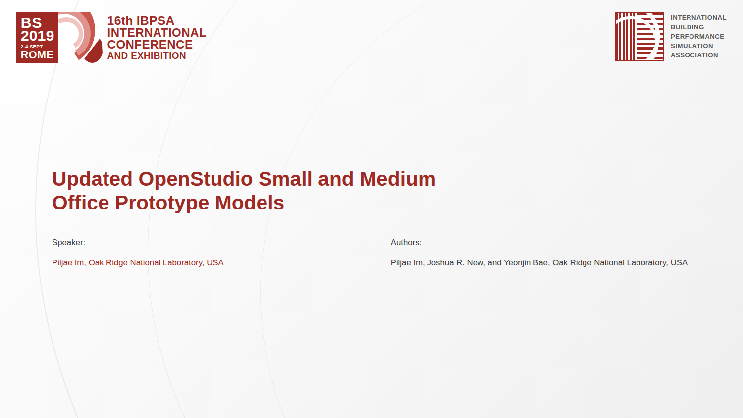BS 2019 2-4 SEPT ROME
16th IBPSA
INTERNATIONAL
CONFERENCE
AND EXHIBITION
International
Building
Performance
Simulation
Association
Updated OpenStudio Small and Medium Office Prototype Models
Speaker:
Piljae Im, Oak Ridge National Laboratory, USA
Authors:
Piljae Im, Joshua R. New, and Yeonjin Bae, Oak Ridge National Laboratory, USA